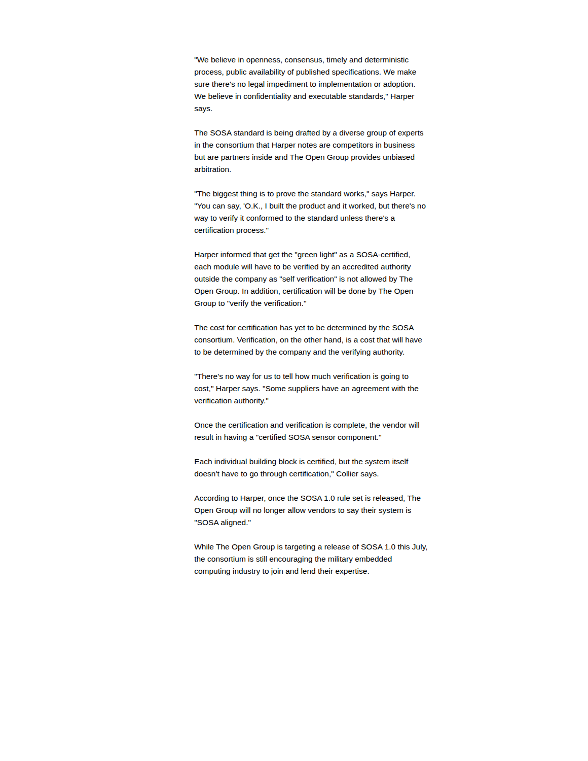"We believe in openness, consensus, timely and deterministic process, public availability of published specifications. We make sure there's no legal impediment to implementation or adoption. We believe in confidentiality and executable standards," Harper says.
The SOSA standard is being drafted by a diverse group of experts in the consortium that Harper notes are competitors in business but are partners inside and The Open Group provides unbiased arbitration.
"The biggest thing is to prove the standard works," says Harper. "You can say, 'O.K., I built the product and it worked, but there's no way to verify it conformed to the standard unless there's a certification process."
Harper informed that get the "green light" as a SOSA-certified, each module will have to be verified by an accredited authority outside the company as "self verification" is not allowed by The Open Group. In addition, certification will be done by The Open Group to "verify the verification."
The cost for certification has yet to be determined by the SOSA consortium. Verification, on the other hand, is a cost that will have to be determined by the company and the verifying authority.
"There's no way for us to tell how much verification is going to cost," Harper says. "Some suppliers have an agreement with the verification authority."
Once the certification and verification is complete, the vendor will result in having a "certified SOSA sensor component."
Each individual building block is certified, but the system itself doesn't have to go through certification," Collier says.
According to Harper, once the SOSA 1.0 rule set is released, The Open Group will no longer allow vendors to say their system is "SOSA aligned."
While The Open Group is targeting a release of SOSA 1.0 this July, the consortium is still encouraging the military embedded computing industry to join and lend their expertise.